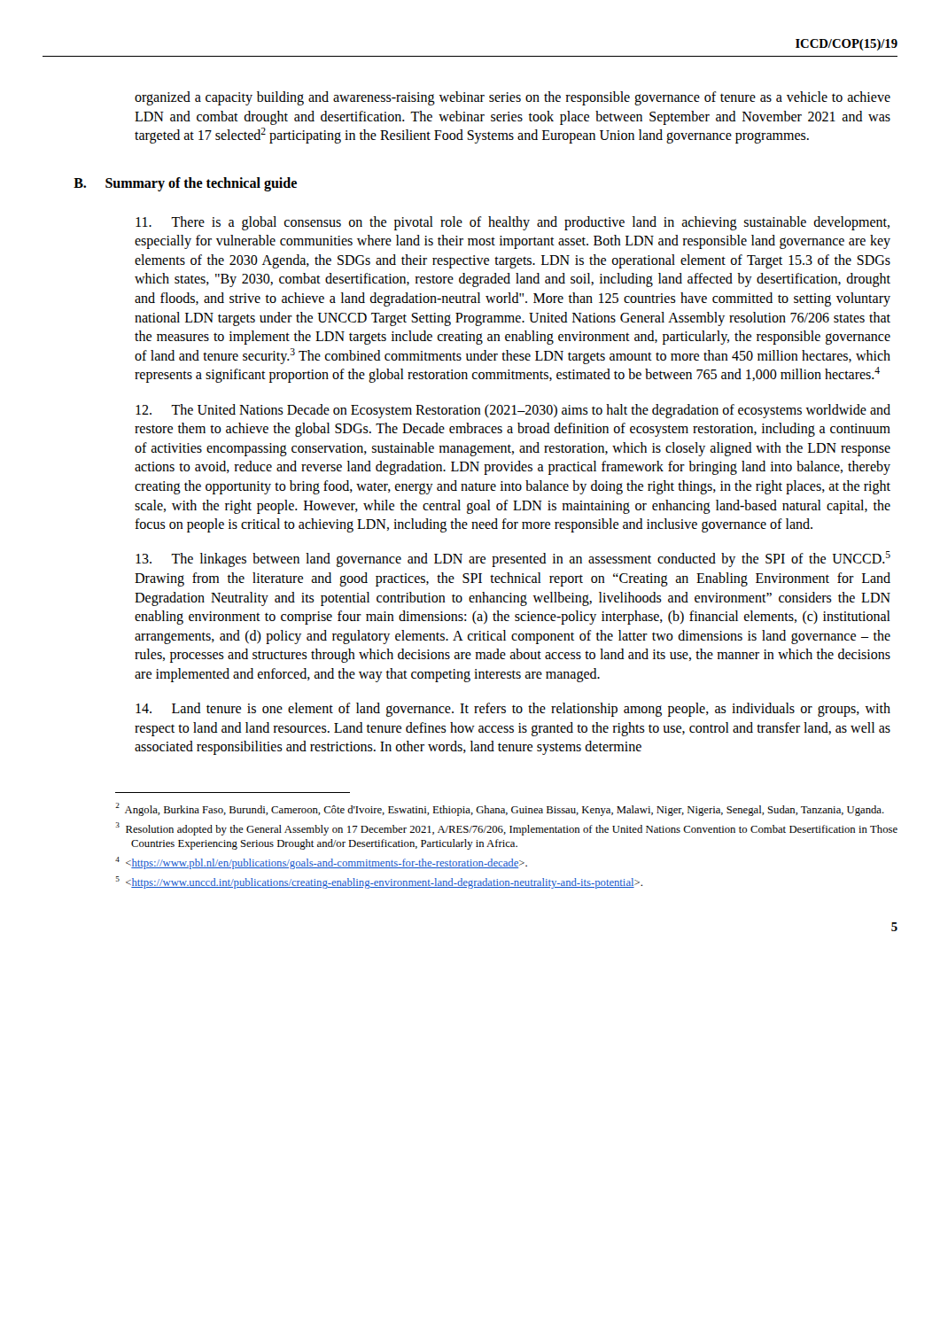ICCD/COP(15)/19
organized a capacity building and awareness-raising webinar series on the responsible governance of tenure as a vehicle to achieve LDN and combat drought and desertification. The webinar series took place between September and November 2021 and was targeted at 17 selected2 participating in the Resilient Food Systems and European Union land governance programmes.
B. Summary of the technical guide
11. There is a global consensus on the pivotal role of healthy and productive land in achieving sustainable development, especially for vulnerable communities where land is their most important asset. Both LDN and responsible land governance are key elements of the 2030 Agenda, the SDGs and their respective targets. LDN is the operational element of Target 15.3 of the SDGs which states, "By 2030, combat desertification, restore degraded land and soil, including land affected by desertification, drought and floods, and strive to achieve a land degradation-neutral world". More than 125 countries have committed to setting voluntary national LDN targets under the UNCCD Target Setting Programme. United Nations General Assembly resolution 76/206 states that the measures to implement the LDN targets include creating an enabling environment and, particularly, the responsible governance of land and tenure security.3 The combined commitments under these LDN targets amount to more than 450 million hectares, which represents a significant proportion of the global restoration commitments, estimated to be between 765 and 1,000 million hectares.4
12. The United Nations Decade on Ecosystem Restoration (2021–2030) aims to halt the degradation of ecosystems worldwide and restore them to achieve the global SDGs. The Decade embraces a broad definition of ecosystem restoration, including a continuum of activities encompassing conservation, sustainable management, and restoration, which is closely aligned with the LDN response actions to avoid, reduce and reverse land degradation. LDN provides a practical framework for bringing land into balance, thereby creating the opportunity to bring food, water, energy and nature into balance by doing the right things, in the right places, at the right scale, with the right people. However, while the central goal of LDN is maintaining or enhancing land-based natural capital, the focus on people is critical to achieving LDN, including the need for more responsible and inclusive governance of land.
13. The linkages between land governance and LDN are presented in an assessment conducted by the SPI of the UNCCD.5 Drawing from the literature and good practices, the SPI technical report on “Creating an Enabling Environment for Land Degradation Neutrality and its potential contribution to enhancing wellbeing, livelihoods and environment” considers the LDN enabling environment to comprise four main dimensions: (a) the science-policy interphase, (b) financial elements, (c) institutional arrangements, and (d) policy and regulatory elements. A critical component of the latter two dimensions is land governance – the rules, processes and structures through which decisions are made about access to land and its use, the manner in which the decisions are implemented and enforced, and the way that competing interests are managed.
14. Land tenure is one element of land governance. It refers to the relationship among people, as individuals or groups, with respect to land and land resources. Land tenure defines how access is granted to the rights to use, control and transfer land, as well as associated responsibilities and restrictions. In other words, land tenure systems determine
2 Angola, Burkina Faso, Burundi, Cameroon, Côte d'Ivoire, Eswatini, Ethiopia, Ghana, Guinea Bissau, Kenya, Malawi, Niger, Nigeria, Senegal, Sudan, Tanzania, Uganda.
3 Resolution adopted by the General Assembly on 17 December 2021, A/RES/76/206, Implementation of the United Nations Convention to Combat Desertification in Those Countries Experiencing Serious Drought and/or Desertification, Particularly in Africa.
4 <https://www.pbl.nl/en/publications/goals-and-commitments-for-the-restoration-decade>.
5 <https://www.unccd.int/publications/creating-enabling-environment-land-degradation-neutrality-and-its-potential>.
5